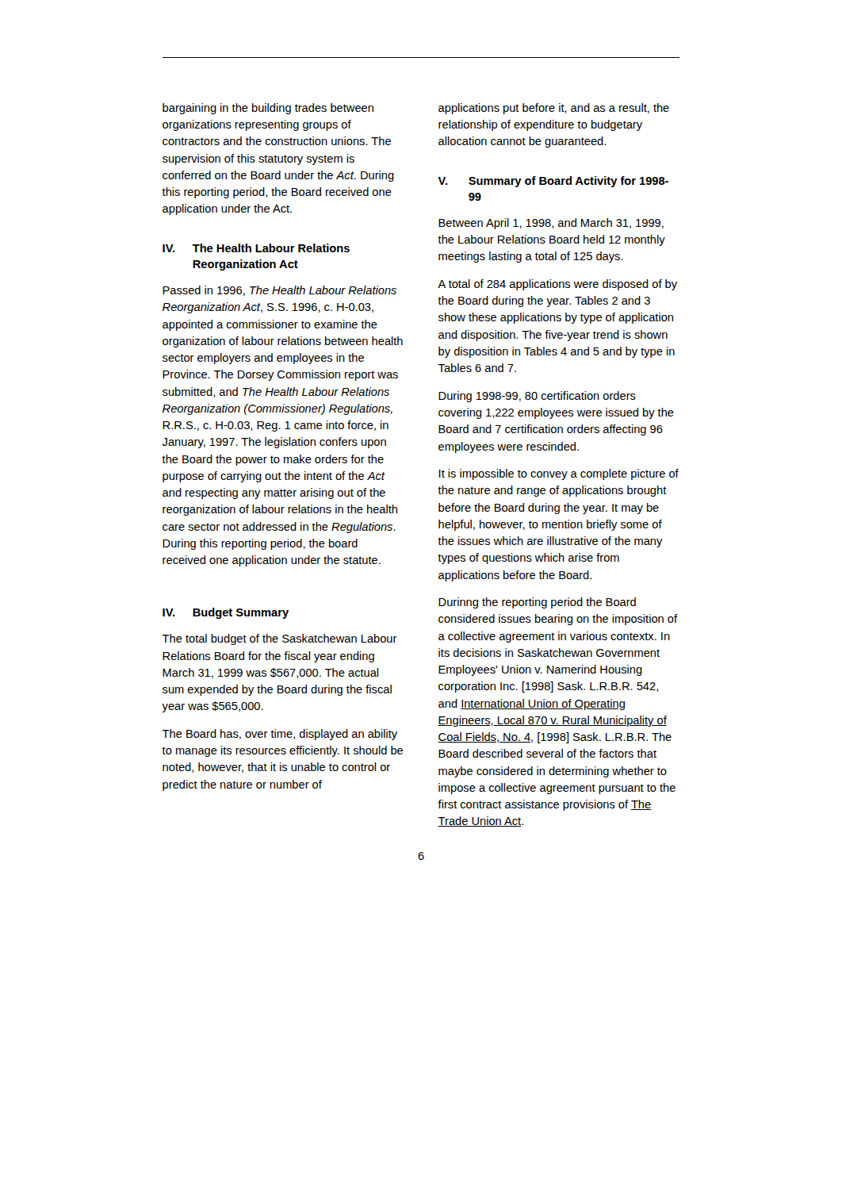bargaining in the building trades between organizations representing groups of contractors and the construction unions. The supervision of this statutory system is conferred on the Board under the Act. During this reporting period, the Board received one application under the Act.
IV. The Health Labour Relations Reorganization Act
Passed in 1996, The Health Labour Relations Reorganization Act, S.S. 1996, c. H-0.03, appointed a commissioner to examine the organization of labour relations between health sector employers and employees in the Province. The Dorsey Commission report was submitted, and The Health Labour Relations Reorganization (Commissioner) Regulations, R.R.S., c. H-0.03, Reg. 1 came into force, in January, 1997. The legislation confers upon the Board the power to make orders for the purpose of carrying out the intent of the Act and respecting any matter arising out of the reorganization of labour relations in the health care sector not addressed in the Regulations. During this reporting period, the board received one application under the statute.
IV. Budget Summary
The total budget of the Saskatchewan Labour Relations Board for the fiscal year ending March 31, 1999 was $567,000. The actual sum expended by the Board during the fiscal year was $565,000.
The Board has, over time, displayed an ability to manage its resources efficiently. It should be noted, however, that it is unable to control or predict the nature or number of
applications put before it, and as a result, the relationship of expenditure to budgetary allocation cannot be guaranteed.
V. Summary of Board Activity for 1998-99
Between April 1, 1998, and March 31, 1999, the Labour Relations Board held 12 monthly meetings lasting a total of 125 days.
A total of 284 applications were disposed of by the Board during the year. Tables 2 and 3 show these applications by type of application and disposition. The five-year trend is shown by disposition in Tables 4 and 5 and by type in Tables 6 and 7.
During 1998-99, 80 certification orders covering 1,222 employees were issued by the Board and 7 certification orders affecting 96 employees were rescinded.
It is impossible to convey a complete picture of the nature and range of applications brought before the Board during the year. It may be helpful, however, to mention briefly some of the issues which are illustrative of the many types of questions which arise from applications before the Board.
Durinng the reporting period the Board considered issues bearing on the imposition of a collective agreement in various contextx. In its decisions in Saskatchewan Government Employees' Union v. Namerind Housing corporation Inc. [1998] Sask. L.R.B.R. 542, and International Union of Operating Engineers, Local 870 v. Rural Municipality of Coal Fields, No. 4, [1998] Sask. L.R.B.R. The Board described several of the factors that maybe considered in determining whether to impose a collective agreement pursuant to the first contract assistance provisions of The Trade Union Act.
6